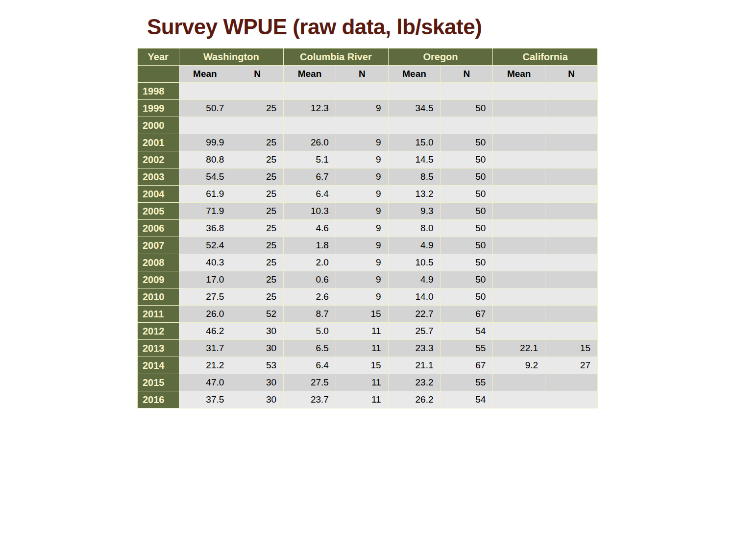Survey WPUE (raw data, lb/skate)
| Year | Washington | Columbia River | Oregon | California |
| --- | --- | --- | --- | --- |
| | Mean | N | Mean | N | Mean | N | Mean | N |
| 1998 | | | | | | | | |
| 1999 | 50.7 | 25 | 12.3 | 9 | 34.5 | 50 | | |
| 2000 | | | | | | | | |
| 2001 | 99.9 | 25 | 26.0 | 9 | 15.0 | 50 | | |
| 2002 | 80.8 | 25 | 5.1 | 9 | 14.5 | 50 | | |
| 2003 | 54.5 | 25 | 6.7 | 9 | 8.5 | 50 | | |
| 2004 | 61.9 | 25 | 6.4 | 9 | 13.2 | 50 | | |
| 2005 | 71.9 | 25 | 10.3 | 9 | 9.3 | 50 | | |
| 2006 | 36.8 | 25 | 4.6 | 9 | 8.0 | 50 | | |
| 2007 | 52.4 | 25 | 1.8 | 9 | 4.9 | 50 | | |
| 2008 | 40.3 | 25 | 2.0 | 9 | 10.5 | 50 | | |
| 2009 | 17.0 | 25 | 0.6 | 9 | 4.9 | 50 | | |
| 2010 | 27.5 | 25 | 2.6 | 9 | 14.0 | 50 | | |
| 2011 | 26.0 | 52 | 8.7 | 15 | 22.7 | 67 | | |
| 2012 | 46.2 | 30 | 5.0 | 11 | 25.7 | 54 | | |
| 2013 | 31.7 | 30 | 6.5 | 11 | 23.3 | 55 | 22.1 | 15 |
| 2014 | 21.2 | 53 | 6.4 | 15 | 21.1 | 67 | 9.2 | 27 |
| 2015 | 47.0 | 30 | 27.5 | 11 | 23.2 | 55 | | |
| 2016 | 37.5 | 30 | 23.7 | 11 | 26.2 | 54 | | |